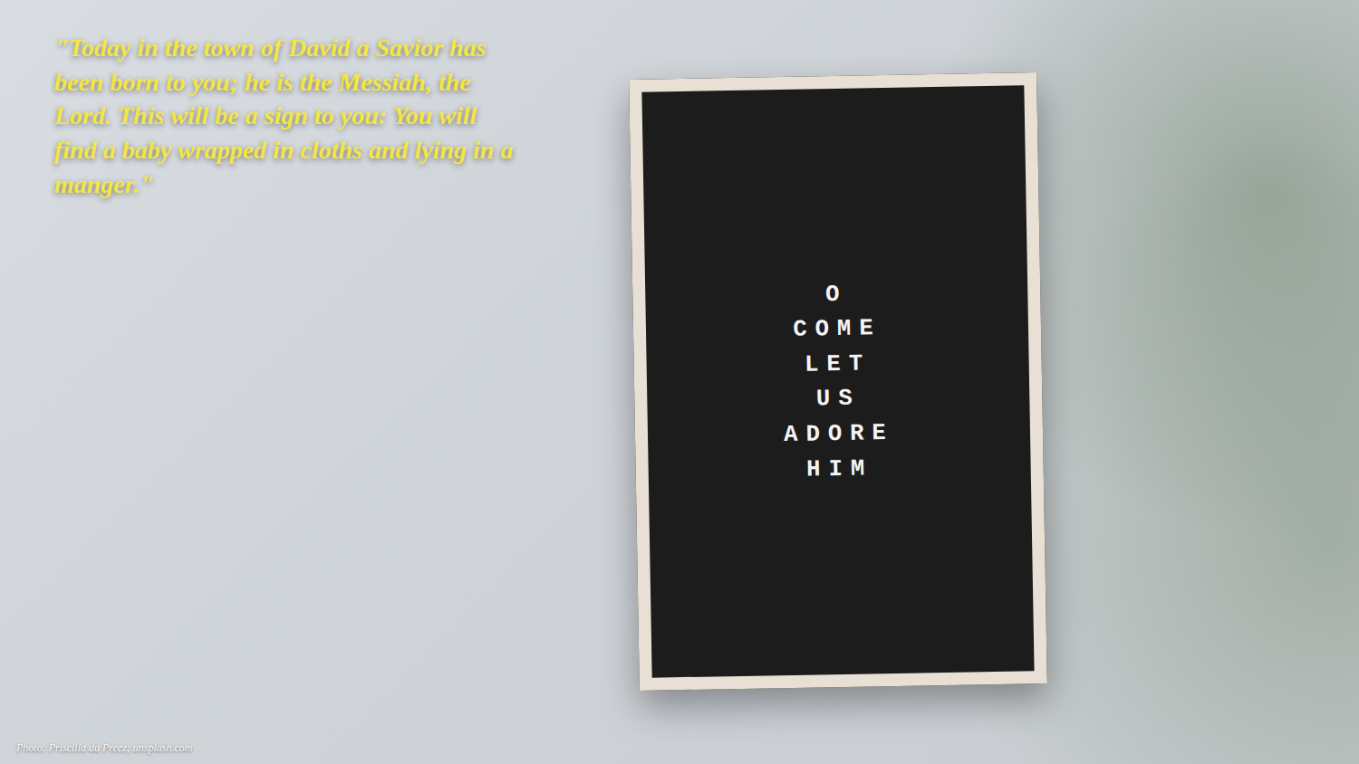"Today in the town of David a Savior has been born to you; he is the Messiah, the Lord. This will be a sign to you: You will find a baby wrapped in cloths and lying in a manger."
O Come Let Us Adore Him
Photo: Priscilla du Preez; unsplash.com